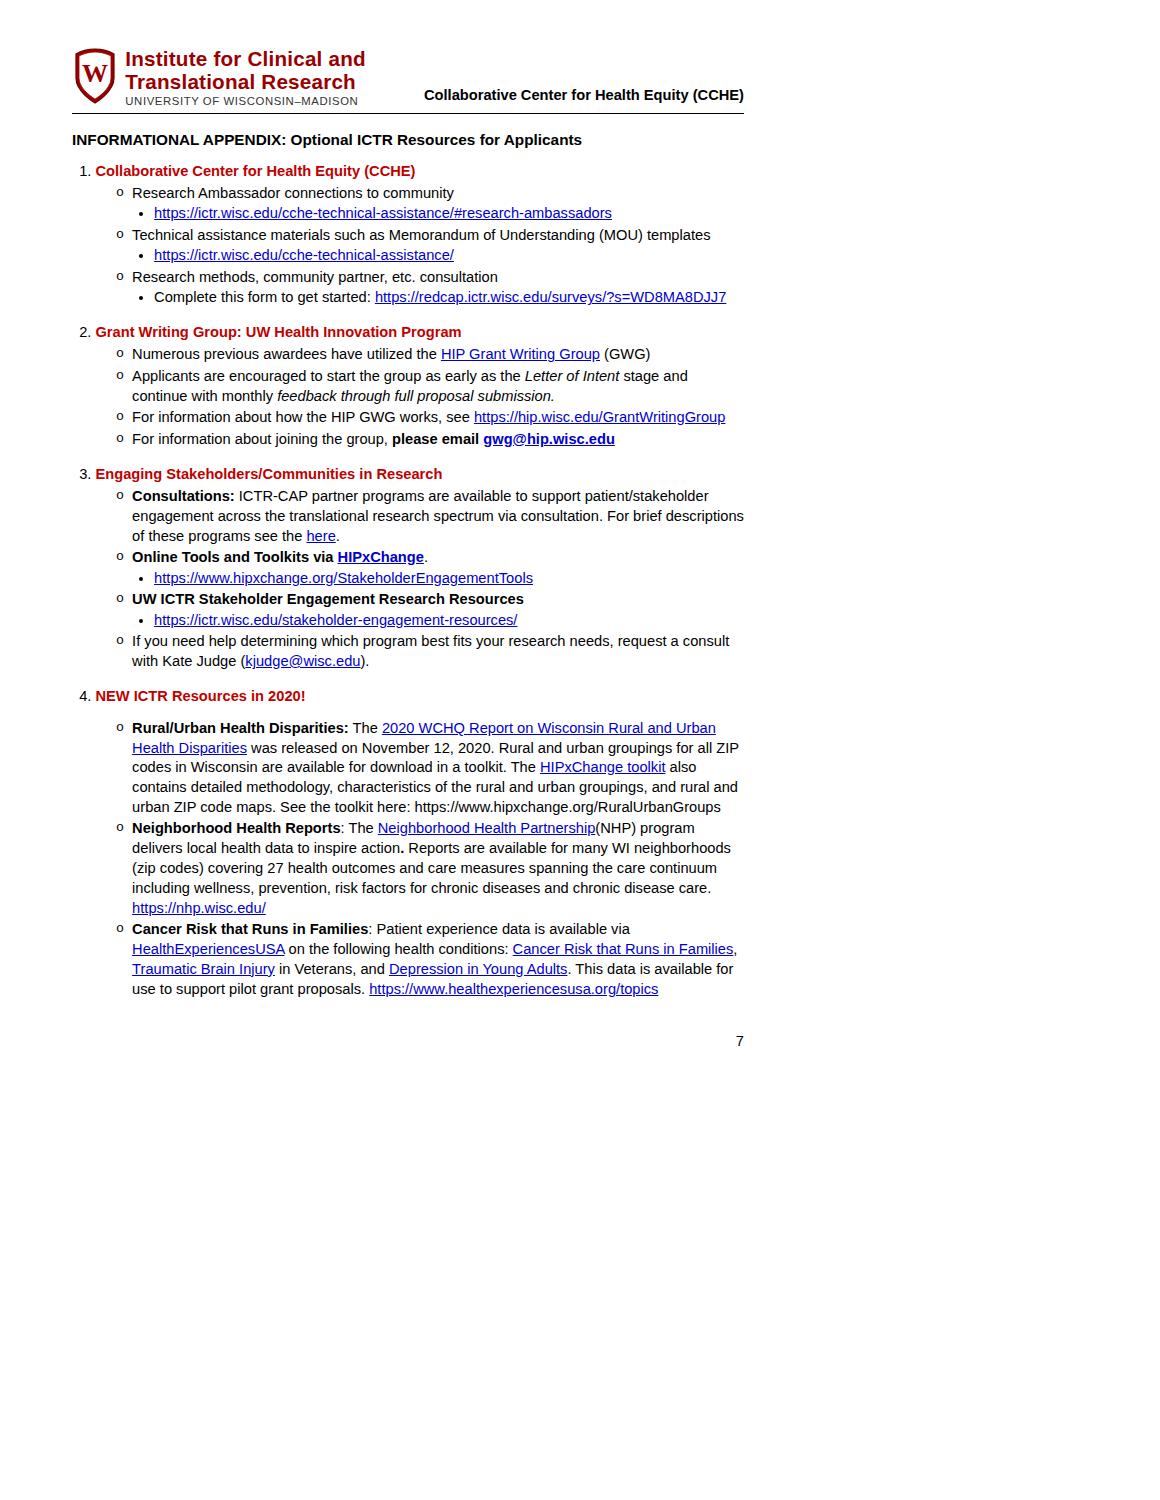W
Institute for Clinical and Translational Research UNIVERSITY OF WISCONSIN–MADISON
Collaborative Center for Health Equity (CCHE)
INFORMATIONAL APPENDIX: Optional ICTR Resources for Applicants
Collaborative Center for Health Equity (CCHE)
Research Ambassador connections to community
https://ictr.wisc.edu/cche-technical-assistance/#research-ambassadors
Technical assistance materials such as Memorandum of Understanding (MOU) templates
https://ictr.wisc.edu/cche-technical-assistance/
Research methods, community partner, etc. consultation
Complete this form to get started: https://redcap.ictr.wisc.edu/surveys/?s=WD8MA8DJJ7
Grant Writing Group: UW Health Innovation Program
Numerous previous awardees have utilized the HIP Grant Writing Group (GWG)
Applicants are encouraged to start the group as early as the Letter of Intent stage and continue with monthly feedback through full proposal submission.
For information about how the HIP GWG works, see https://hip.wisc.edu/GrantWritingGroup
For information about joining the group, please email gwg@hip.wisc.edu
Engaging Stakeholders/Communities in Research
Consultations: ICTR-CAP partner programs are available to support patient/stakeholder engagement across the translational research spectrum via consultation. For brief descriptions of these programs see the here.
Online Tools and Toolkits via HIPxChange.
https://www.hipxchange.org/StakeholderEngagementTools
UW ICTR Stakeholder Engagement Research Resources
https://ictr.wisc.edu/stakeholder-engagement-resources/
If you need help determining which program best fits your research needs, request a consult with Kate Judge (kjudge@wisc.edu).
NEW ICTR Resources in 2020!
Rural/Urban Health Disparities: The 2020 WCHQ Report on Wisconsin Rural and Urban Health Disparities was released on November 12, 2020. Rural and urban groupings for all ZIP codes in Wisconsin are available for download in a toolkit. The HIPxChange toolkit also contains detailed methodology, characteristics of the rural and urban groupings, and rural and urban ZIP code maps. See the toolkit here: https://www.hipxchange.org/RuralUrbanGroups
Neighborhood Health Reports: The Neighborhood Health Partnership(NHP) program delivers local health data to inspire action. Reports are available for many WI neighborhoods (zip codes) covering 27 health outcomes and care measures spanning the care continuum including wellness, prevention, risk factors for chronic diseases and chronic disease care. https://nhp.wisc.edu/
Cancer Risk that Runs in Families: Patient experience data is available via HealthExperiencesUSA on the following health conditions: Cancer Risk that Runs in Families, Traumatic Brain Injury in Veterans, and Depression in Young Adults. This data is available for use to support pilot grant proposals. https://www.healthexperiencesusa.org/topics
7